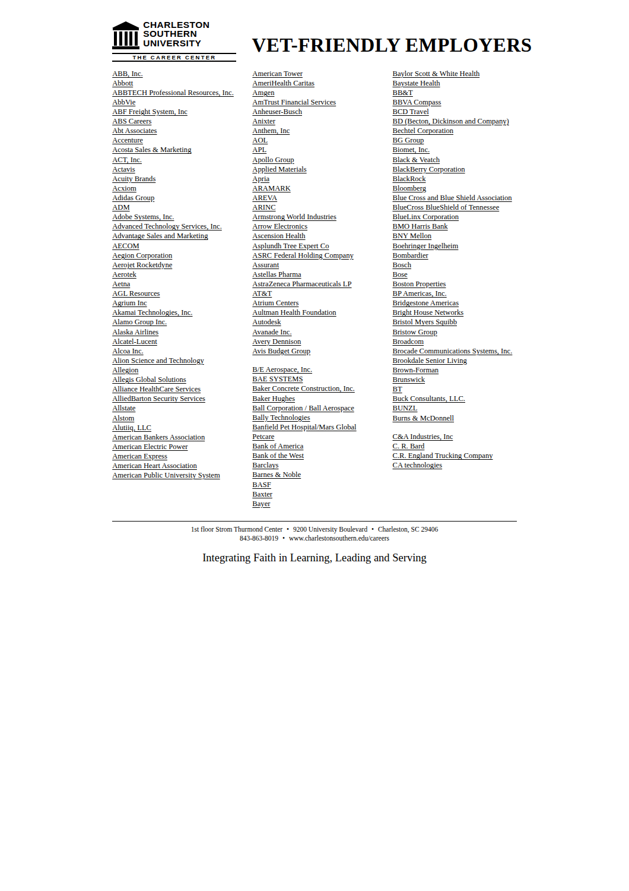Charleston
Southern
University
The Career Center
VET-FRIENDLY EMPLOYERS
ABB, Inc.
Abbott
ABBTECH Professional Resources, Inc.
AbbVie
ABF Freight System, Inc
ABS Careers
Abt Associates
Accenture
Acosta Sales & Marketing
ACT, Inc.
Actavis
Acuity Brands
Acxiom
Adidas Group
ADM
Adobe Systems, Inc.
Advanced Technology Services, Inc.
Advantage Sales and Marketing
AECOM
Aegion Corporation
Aerojet Rocketdyne
Aerotek
Aetna
AGL Resources
Agrium Inc
Akamai Technologies, Inc.
Alamo Group Inc.
Alaska Airlines
Alcatel-Lucent
Alcoa Inc.
Alion Science and Technology
Allegion
Allegis Global Solutions
Alliance HealthCare Services
AlliedBarton Security Services
Allstate
Alstom
Alutiiq, LLC
American Bankers Association
American Electric Power
American Express
American Heart Association
American Public University System
American Tower
AmeriHealth Caritas
Amgen
AmTrust Financial Services
Anheuser-Busch
Anixter
Anthem, Inc
AOL
APL
Apollo Group
Applied Materials
Apria
ARAMARK
AREVA
ARINC
Armstrong World Industries
Arrow Electronics
Ascension Health
Asplundh Tree Expert Co
ASRC Federal Holding Company
Assurant
Astellas Pharma
AstraZeneca Pharmaceuticals LP
AT&T
Atrium Centers
Aultman Health Foundation
Autodesk
Avanade Inc.
Avery Dennison
Avis Budget Group
B/E Aerospace, Inc.
BAE SYSTEMS
Baker Concrete Construction, Inc.
Baker Hughes
Ball Corporation / Ball Aerospace
Bally Technologies
Banfield Pet Hospital/Mars Global Petcare
Bank of America
Bank of the West
Barclays
Barnes & Noble
BASF
Baxter
Bayer
Baylor Scott & White Health
Baystate Health
BB&T
BBVA Compass
BCD Travel
BD (Becton, Dickinson and Company)
Bechtel Corporation
BG Group
Biomet, Inc.
Black & Veatch
BlackBerry Corporation
BlackRock
Bloomberg
Blue Cross and Blue Shield Association
BlueCross BlueShield of Tennessee
BlueLinx Corporation
BMO Harris Bank
BNY Mellon
Boehringer Ingelheim
Bombardier
Bosch
Bose
Boston Properties
BP Americas, Inc.
Bridgestone Americas
Bright House Networks
Bristol Myers Squibb
Bristow Group
Broadcom
Brocade Communications Systems, Inc.
Brookdale Senior Living
Brown-Forman
Brunswick
BT
Buck Consultants, LLC.
BUNZL
Burns & McDonnell
C&A Industries, Inc
C. R. Bard
C.R. England Trucking Company
CA technologies
1st floor Strom Thurmond Center • 9200 University Boulevard • Charleston, SC 29406
843-863-8019 • www.charlestonsouthern.edu/careers
Integrating Faith in Learning, Leading and Serving